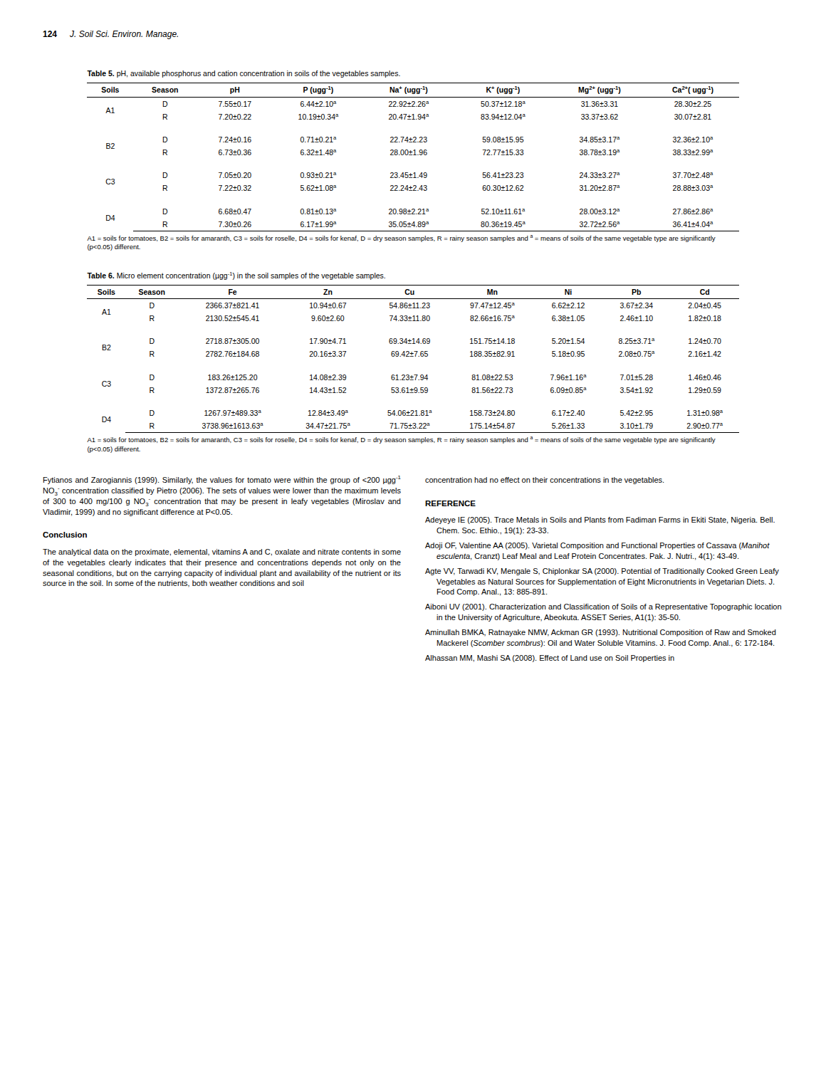124 J. Soil Sci. Environ. Manage.
Table 5. pH, available phosphorus and cation concentration in soils of the vegetables samples.
| Soils | Season | pH | P (ugg -1 ) | Na + (ugg -1 ) | K + (ugg -1 ) | Mg 2+ (ugg -1 ) | Ca 2+ ( ugg -1 ) |
| --- | --- | --- | --- | --- | --- | --- | --- |
| A1 | D | 7.55±0.17 | 6.44±2.10 a | 22.92±2.26 a | 50.37±12.18 a | 31.36±3.31 | 28.30±2.25 |
| R | 7.20±0.22 | 10.19±0.34 a | 20.47±1.94 a | 83.94±12.04 a | 33.37±3.62 | 30.07±2.81 |
| B2 | D | 7.24±0.16 | 0.71±0.21 a | 22.74±2.23 | 59.08±15.95 | 34.85±3.17 a | 32.36±2.10 a |
| R | 6.73±0.36 | 6.32±1.48 a | 28.00±1.96 | 72.77±15.33 | 38.78±3.19 a | 38.33±2.99 a |
| C3 | D | 7.05±0.20 | 0.93±0.21 a | 23.45±1.49 | 56.41±23.23 | 24.33±3.27 a | 37.70±2.48 a |
| R | 7.22±0.32 | 5.62±1.08 a | 22.24±2.43 | 60.30±12.62 | 31.20±2.87 a | 28.88±3.03 a |
| D4 | D | 6.68±0.47 | 0.81±0.13 a | 20.98±2.21 a | 52.10±11.61 a | 28.00±3.12 a | 27.86±2.86 a |
| R | 7.30±0.26 | 6.17±1.99 a | 35.05±4.89 a | 80.36±19.45 a | 32.72±2.56 a | 36.41±4.04 a |
A1 = soils for tomatoes, B2 = soils for amaranth, C3 = soils for roselle, D4 = soils for kenaf, D = dry season samples, R = rainy season samples and a = means of soils of the same vegetable type are significantly (p<0.05) different.
Table 6. Micro element concentration (µgg-1) in the soil samples of the vegetable samples.
| Soils | Season | Fe | Zn | Cu | Mn | Ni | Pb | Cd |
| --- | --- | --- | --- | --- | --- | --- | --- | --- |
| A1 | D | 2366.37±821.41 | 10.94±0.67 | 54.86±11.23 | 97.47±12.45 a | 6.62±2.12 | 3.67±2.34 | 2.04±0.45 |
| R | 2130.52±545.41 | 9.60±2.60 | 74.33±11.80 | 82.66±16.75 a | 6.38±1.05 | 2.46±1.10 | 1.82±0.18 |
| B2 | D | 2718.87±305.00 | 17.90±4.71 | 69.34±14.69 | 151.75±14.18 | 5.20±1.54 | 8.25±3.71 a | 1.24±0.70 |
| R | 2782.76±184.68 | 20.16±3.37 | 69.42±7.65 | 188.35±82.91 | 5.18±0.95 | 2.08±0.75 a | 2.16±1.42 |
| C3 | D | 183.26±125.20 | 14.08±2.39 | 61.23±7.94 | 81.08±22.53 | 7.96±1.16 a | 7.01±5.28 | 1.46±0.46 |
| R | 1372.87±265.76 | 14.43±1.52 | 53.61±9.59 | 81.56±22.73 | 6.09±0.85 a | 3.54±1.92 | 1.29±0.59 |
| D4 | D | 1267.97±489.33 a | 12.84±3.49 a | 54.06±21.81 a | 158.73±24.80 | 6.17±2.40 | 5.42±2.95 | 1.31±0.98 a |
| R | 3738.96±1613.63 a | 34.47±21.75 a | 71.75±3.22 a | 175.14±54.87 | 5.26±1.33 | 3.10±1.79 | 2.90±0.77 a |
A1 = soils for tomatoes, B2 = soils for amaranth, C3 = soils for roselle, D4 = soils for kenaf, D = dry season samples, R = rainy season samples and a = means of soils of the same vegetable type are significantly (p<0.05) different.
Fytianos and Zarogiannis (1999). Similarly, the values for tomato were within the group of <200 µgg-1 NO3- concentration classified by Pietro (2006). The sets of values were lower than the maximum levels of 300 to 400 mg/100 g NO3- concentration that may be present in leafy vegetables (Miroslav and Vladimir, 1999) and no significant difference at P<0.05.
Conclusion
The analytical data on the proximate, elemental, vitamins A and C, oxalate and nitrate contents in some of the vegetables clearly indicates that their presence and concentrations depends not only on the seasonal conditions, but on the carrying capacity of individual plant and availability of the nutrient or its source in the soil. In some of the nutrients, both weather conditions and soil
concentration had no effect on their concentrations in the vegetables.
REFERENCE
Adeyeye IE (2005). Trace Metals in Soils and Plants from Fadiman Farms in Ekiti State, Nigeria. Bell. Chem. Soc. Ethio., 19(1): 23-33.
Adoji OF, Valentine AA (2005). Varietal Composition and Functional Properties of Cassava (Manihot esculenta, Cranzt) Leaf Meal and Leaf Protein Concentrates. Pak. J. Nutri., 4(1): 43-49.
Agte VV, Tarwadi KV, Mengale S, Chiplonkar SA (2000). Potential of Traditionally Cooked Green Leafy Vegetables as Natural Sources for Supplementation of Eight Micronutrients in Vegetarian Diets. J. Food Comp. Anal., 13: 885-891.
Aiboni UV (2001). Characterization and Classification of Soils of a Representative Topographic location in the University of Agriculture, Abeokuta. ASSET Series, A1(1): 35-50.
Aminullah BMKA, Ratnayake NMW, Ackman GR (1993). Nutritional Composition of Raw and Smoked Mackerel (Scomber scombrus): Oil and Water Soluble Vitamins. J. Food Comp. Anal., 6: 172-184.
Alhassan MM, Mashi SA (2008). Effect of Land use on Soil Properties in